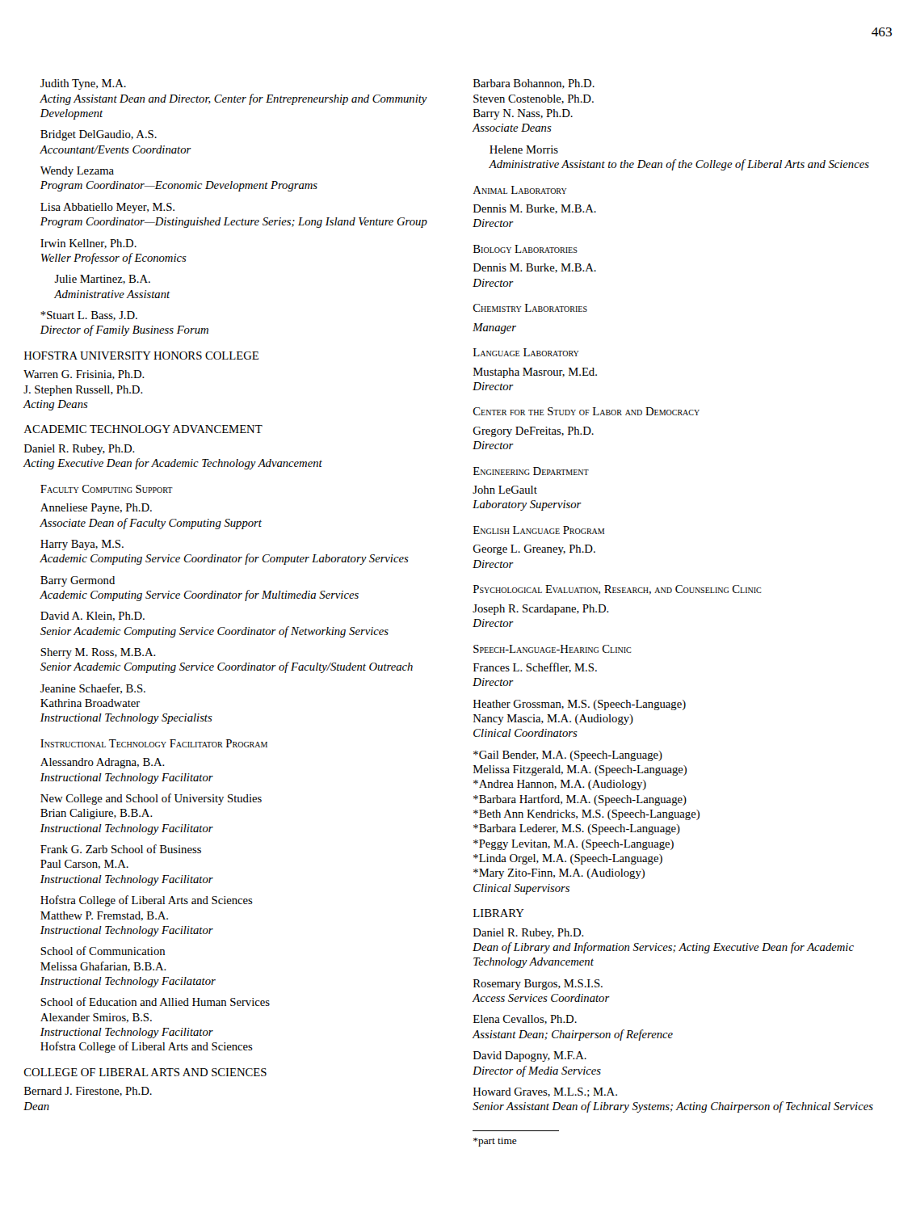463
Judith Tyne, M.A.
Acting Assistant Dean and Director, Center for Entrepreneurship and Community Development
Bridget DelGaudio, A.S.
Accountant/Events Coordinator
Wendy Lezama
Program Coordinator—Economic Development Programs
Lisa Abbatiello Meyer, M.S.
Program Coordinator—Distinguished Lecture Series; Long Island Venture Group
Irwin Kellner, Ph.D.
Weller Professor of Economics
Julie Martinez, B.A.
Administrative Assistant
*Stuart L. Bass, J.D.
Director of Family Business Forum
HOFSTRA UNIVERSITY HONORS COLLEGE
Warren G. Frisinia, Ph.D.
J. Stephen Russell, Ph.D.
Acting Deans
ACADEMIC TECHNOLOGY ADVANCEMENT
Daniel R. Rubey, Ph.D.
Acting Executive Dean for Academic Technology Advancement
Faculty Computing Support
Anneliese Payne, Ph.D.
Associate Dean of Faculty Computing Support
Harry Baya, M.S.
Academic Computing Service Coordinator for Computer Laboratory Services
Barry Germond
Academic Computing Service Coordinator for Multimedia Services
David A. Klein, Ph.D.
Senior Academic Computing Service Coordinator of Networking Services
Sherry M. Ross, M.B.A.
Senior Academic Computing Service Coordinator of Faculty/Student Outreach
Jeanine Schaefer, B.S.
Kathrina Broadwater
Instructional Technology Specialists
Instructional Technology Facilitator Program
Alessandro Adragna, B.A.
Instructional Technology Facilitator
New College and School of University Studies
Brian Caligiure, B.B.A.
Instructional Technology Facilitator
Frank G. Zarb School of Business
Paul Carson, M.A.
Instructional Technology Facilitator
Hofstra College of Liberal Arts and Sciences
Matthew P. Fremstad, B.A.
Instructional Technology Facilitator
School of Communication
Melissa Ghafarian, B.B.A.
Instructional Technology Facilatator
School of Education and Allied Human Services
Alexander Smiros, B.S.
Instructional Technology Facilitator
Hofstra College of Liberal Arts and Sciences
COLLEGE OF LIBERAL ARTS AND SCIENCES
Bernard J. Firestone, Ph.D.
Dean
Barbara Bohannon, Ph.D.
Steven Costenoble, Ph.D.
Barry N. Nass, Ph.D.
Associate Deans
Helene Morris
Administrative Assistant to the Dean of the College of Liberal Arts and Sciences
Animal Laboratory
Dennis M. Burke, M.B.A.
Director
Biology Laboratories
Dennis M. Burke, M.B.A.
Director
Chemistry Laboratories
Manager
Language Laboratory
Mustapha Masrour, M.Ed.
Director
Center for the Study of Labor and Democracy
Gregory DeFreitas, Ph.D.
Director
Engineering Department
John LeGault
Laboratory Supervisor
English Language Program
George L. Greaney, Ph.D.
Director
Psychological Evaluation, Research, and Counseling Clinic
Joseph R. Scardapane, Ph.D.
Director
Speech-Language-Hearing Clinic
Frances L. Scheffler, M.S.
Director
Heather Grossman, M.S. (Speech-Language)
Nancy Mascia, M.A. (Audiology)
Clinical Coordinators
*Gail Bender, M.A. (Speech-Language)
Melissa Fitzgerald, M.A. (Speech-Language)
*Andrea Hannon, M.A. (Audiology)
*Barbara Hartford, M.A. (Speech-Language)
*Beth Ann Kendricks, M.S. (Speech-Language)
*Barbara Lederer, M.S. (Speech-Language)
*Peggy Levitan, M.A. (Speech-Language)
*Linda Orgel, M.A. (Speech-Language)
*Mary Zito-Finn, M.A. (Audiology)
Clinical Supervisors
LIBRARY
Daniel R. Rubey, Ph.D.
Dean of Library and Information Services; Acting Executive Dean for Academic Technology Advancement
Rosemary Burgos, M.S.I.S.
Access Services Coordinator
Elena Cevallos, Ph.D.
Assistant Dean; Chairperson of Reference
David Dapogny, M.F.A.
Director of Media Services
Howard Graves, M.L.S.; M.A.
Senior Assistant Dean of Library Systems; Acting Chairperson of Technical Services
*part time